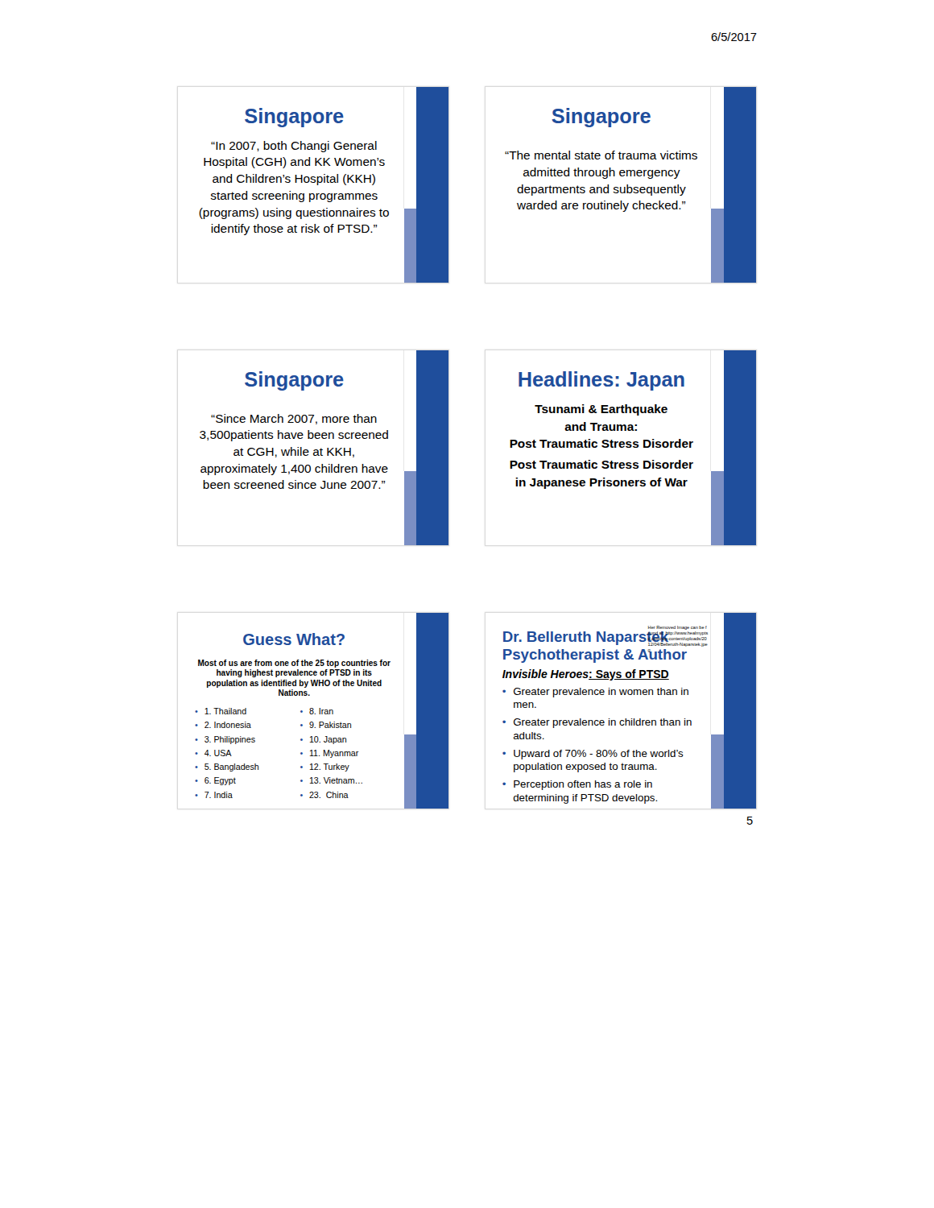6/5/2017
Singapore
“In 2007, both Changi General Hospital (CGH) and KK Women’s and Children’s Hospital (KKH) started screening programmes
(programs) using questionnaires to identify those at risk of PTSD.”
Singapore
“The mental state of trauma victims admitted through emergency departments and subsequently warded are routinely checked.”
Singapore
“Since March 2007, more than 3,500patients have been screened at CGH, while at KKH, approximately 1,400 children have been screened since June 2007.”
Headlines: Japan
Tsunami & Earthquake
and Trauma:
Post Traumatic Stress Disorder
Post Traumatic Stress Disorder
in Japanese Prisoners of War
Guess What?
Most of us are from one of the 25 top countries for having highest prevalence of PTSD in its population as identified by WHO of the United Nations.
1. Thailand
2. Indonesia
3. Philippines
4. USA
5. Bangladesh
6. Egypt
7. India
8. Iran
9. Pakistan
10. Japan
11. Myanmar
12. Turkey
13. Vietnam…
23. China
Her Removed Image can be found at: http://www.healmypts d.com/wp-content/uploads/2012/04/Belleruth-Naparstek.jpeg
Dr. Belleruth Naparstek
Psychotherapist & Author
Invisible Heroes: Says of PTSD
Greater prevalence in women than in men.
Greater prevalence in children than in adults.
Upward of 70% - 80% of the world’s population exposed to trauma.
Perception often has a role in determining if PTSD develops.
5